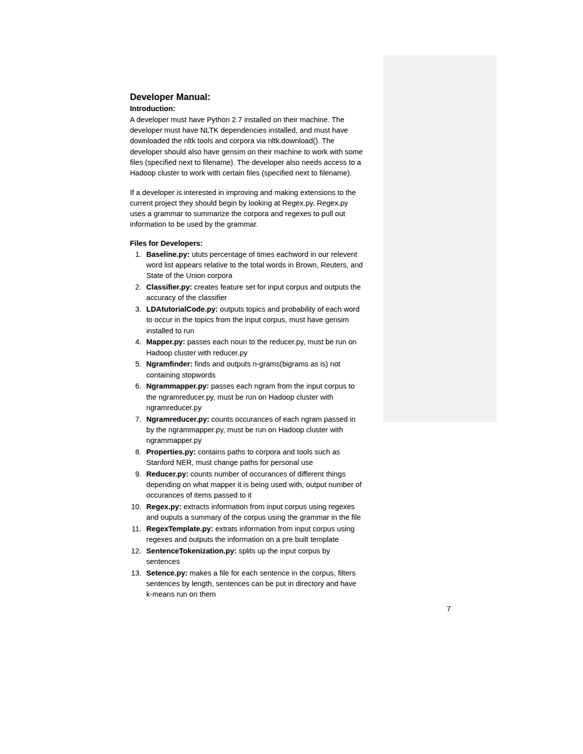Developer Manual:
Introduction:
A developer must have Python 2.7 installed on their machine. The developer must have NLTK dependencies installed, and must have downloaded the nltk tools and corpora via nltk.download(). The developer should also have gensim on their machine to work with some files (specified next to filename). The developer also needs access to a Hadoop cluster to work with certain files (specified next to filename).
If a developer is interested in improving and making extensions to the current project they should begin by looking at Regex.py. Regex.py uses a grammar to summarize the corpora and regexes to pull out information to be used by the grammar.
Files for Developers:
Baseline.py: ututs percentage of times eachword in our relevent word list appears relative to the total words in Brown, Reuters, and State of the Union corpora
Classifier.py: creates feature set for input corpus and outputs the accuracy of the classifier
LDAtutorialCode.py: outputs topics and probability of each word to occur in the topics from the input corpus, must have gensim installed to run
Mapper.py: passes each noun to the reducer.py, must be run on Hadoop cluster with reducer.py
Ngramfinder: finds and outputs n-grams(bigrams as is) not containing stopwords
Ngrammapper.py: passes each ngram from the input corpus to the ngramreducer.py, must be run on Hadoop cluster with ngramreducer.py
Ngramreducer.py: counts occurances of each ngram passed in by the ngrammapper.py, must be run on Hadoop cluster with ngrammapper.py
Properties.py: contains paths to corpora and tools such as Stanford NER, must change paths for personal use
Reducer.py: counts number of occurances of different things depending on what mapper it is being used with, output number of occurances of items passed to it
Regex.py: extracts information from input corpus using regexes and ouputs a summary of the corpus using the grammar in the file
RegexTemplate.py: extrats information from input corpus using regexes and outputs the information on a pre built template
SentenceTokenization.py: splits up the input corpus by sentences
Setence.py: makes a file for each sentence in the corpus, filters sentences by length, sentences can be put in directory and have k-means run on them
7